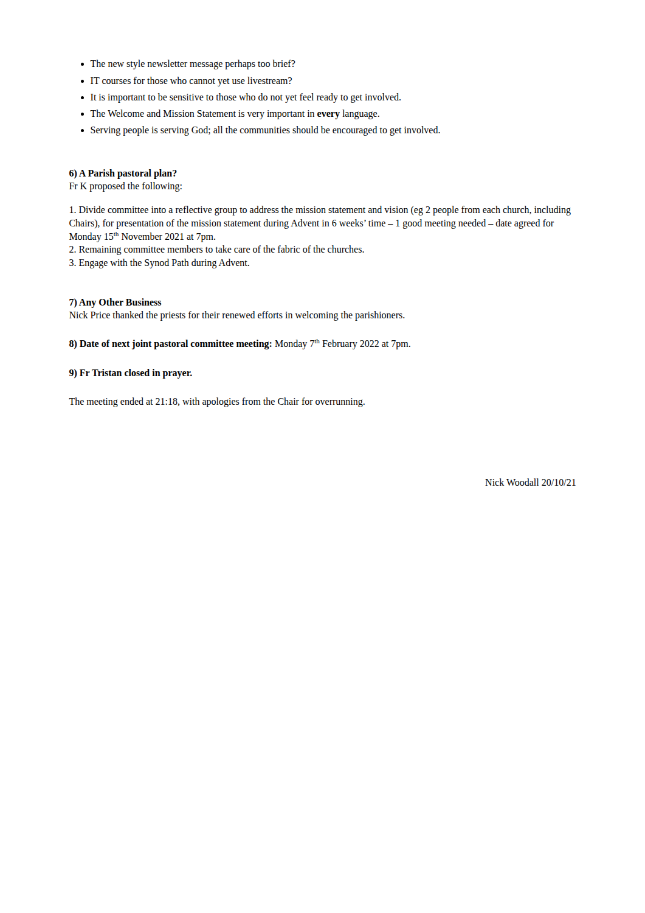The new style newsletter message perhaps too brief?
IT courses for those who cannot yet use livestream?
It is important to be sensitive to those who do not yet feel ready to get involved.
The Welcome and Mission Statement is very important in every language.
Serving people is serving God; all the communities should be encouraged to get involved.
6) A Parish pastoral plan?
Fr K proposed the following:
1. Divide committee into a reflective group to address the mission statement and vision (eg 2 people from each church, including Chairs), for presentation of the mission statement during Advent in 6 weeks’ time – 1 good meeting needed – date agreed for Monday 15th November 2021 at 7pm.
2. Remaining committee members to take care of the fabric of the churches.
3. Engage with the Synod Path during Advent.
7) Any Other Business
Nick Price thanked the priests for their renewed efforts in welcoming the parishioners.
8) Date of next joint pastoral committee meeting: Monday 7th February 2022 at 7pm.
9) Fr Tristan closed in prayer.
The meeting ended at 21:18, with apologies from the Chair for overrunning.
Nick Woodall 20/10/21